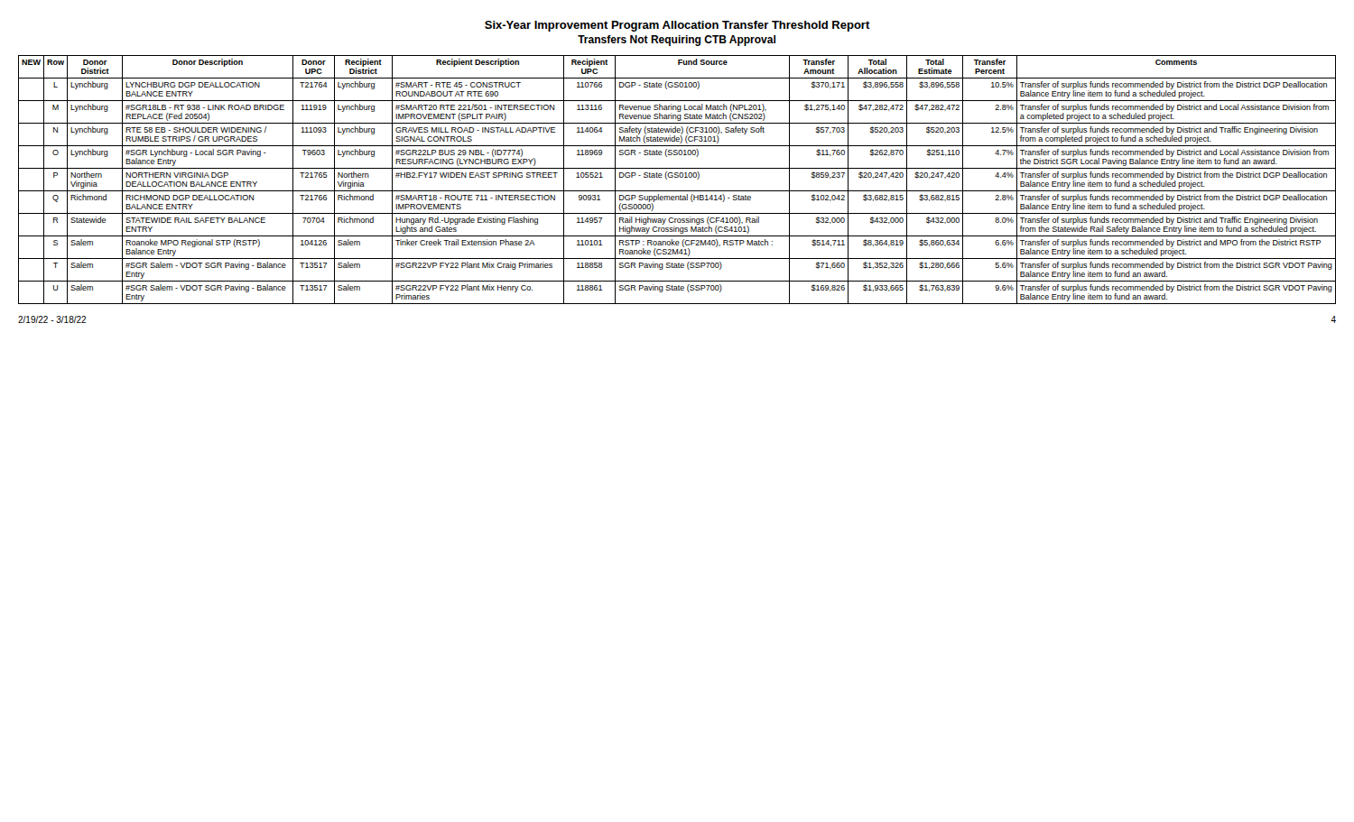Six-Year Improvement Program Allocation Transfer Threshold Report
Transfers Not Requiring CTB Approval
| NEW | Row | Donor District | Donor Description | Donor UPC | Recipient District | Recipient Description | Recipient UPC | Fund Source | Transfer Amount | Total Allocation | Total Estimate | Transfer Percent | Comments |
| --- | --- | --- | --- | --- | --- | --- | --- | --- | --- | --- | --- | --- | --- |
| | L | Lynchburg | LYNCHBURG DGP DEALLOCATION BALANCE ENTRY | T21764 | Lynchburg | #SMART - RTE 45 - CONSTRUCT ROUNDABOUT AT RTE 690 | 110766 | DGP - State (GS0100) | $370,171 | $3,896,558 | $3,896,558 | 10.5% | Transfer of surplus funds recommended by District from the District DGP Deallocation Balance Entry line item to fund a scheduled project. |
| | M | Lynchburg | #SGR18LB - RT 938 - LINK ROAD BRIDGE REPLACE (Fed 20504) | 111919 | Lynchburg | #SMART20 RTE 221/501 - INTERSECTION IMPROVEMENT (SPLIT PAIR) | 113116 | Revenue Sharing Local Match (NPL201), Revenue Sharing State Match (CNS202) | $1,275,140 | $47,282,472 | $47,282,472 | 2.8% | Transfer of surplus funds recommended by District and Local Assistance Division from a completed project to a scheduled project. |
| | N | Lynchburg | RTE 58 EB - SHOULDER WIDENING / RUMBLE STRIPS / GR UPGRADES | 111093 | Lynchburg | GRAVES MILL ROAD - INSTALL ADAPTIVE SIGNAL CONTROLS | 114064 | Safety (statewide) (CF3100), Safety Soft Match (statewide) (CF3101) | $57,703 | $520,203 | $520,203 | 12.5% | Transfer of surplus funds recommended by District and Traffic Engineering Division from a completed project to fund a scheduled project. |
| | O | Lynchburg | #SGR Lynchburg - Local SGR Paving - Balance Entry | T9603 | Lynchburg | #SGR22LP BUS 29 NBL - (ID7774) RESURFACING (LYNCHBURG EXPY) | 118969 | SGR - State (SS0100) | $11,760 | $262,870 | $251,110 | 4.7% | Transfer of surplus funds recommended by District and Local Assistance Division from the District SGR Local Paving Balance Entry line item to fund an award. |
| | P | Northern Virginia | NORTHERN VIRGINIA DGP DEALLOCATION BALANCE ENTRY | T21765 | Northern Virginia | #HB2.FY17 WIDEN EAST SPRING STREET | 105521 | DGP - State (GS0100) | $859,237 | $20,247,420 | $20,247,420 | 4.4% | Transfer of surplus funds recommended by District from the District DGP Deallocation Balance Entry line item to fund a scheduled project. |
| | Q | Richmond | RICHMOND DGP DEALLOCATION BALANCE ENTRY | T21766 | Richmond | #SMART18 - ROUTE 711 - INTERSECTION IMPROVEMENTS | 90931 | DGP Supplemental (HB1414) - State (GS0000) | $102,042 | $3,682,815 | $3,682,815 | 2.8% | Transfer of surplus funds recommended by District from the District DGP Deallocation Balance Entry line item to fund a scheduled project. |
| | R | Statewide | STATEWIDE RAIL SAFETY BALANCE ENTRY | 70704 | Richmond | Hungary Rd.-Upgrade Existing Flashing Lights and Gates | 114957 | Rail Highway Crossings (CF4100), Rail Highway Crossings Match (CS4101) | $32,000 | $432,000 | $432,000 | 8.0% | Transfer of surplus funds recommended by District and Traffic Engineering Division from the Statewide Rail Safety Balance Entry line item to fund a scheduled project. |
| | S | Salem | Roanoke MPO Regional STP (RSTP) Balance Entry | 104126 | Salem | Tinker Creek Trail Extension Phase 2A | 110101 | RSTP : Roanoke (CF2M40), RSTP Match : Roanoke (CS2M41) | $514,711 | $8,364,819 | $5,860,634 | 6.6% | Transfer of surplus funds recommended by District and MPO from the District RSTP Balance Entry line item to a scheduled project. |
| | T | Salem | #SGR Salem - VDOT SGR Paving - Balance Entry | T13517 | Salem | #SGR22VP FY22 Plant Mix Craig Primaries | 118858 | SGR Paving State (SSP700) | $71,660 | $1,352,326 | $1,280,666 | 5.6% | Transfer of surplus funds recommended by District from the District SGR VDOT Paving Balance Entry line item to fund an award. |
| | U | Salem | #SGR Salem - VDOT SGR Paving - Balance Entry | T13517 | Salem | #SGR22VP FY22 Plant Mix Henry Co. Primaries | 118861 | SGR Paving State (SSP700) | $169,826 | $1,933,665 | $1,763,839 | 9.6% | Transfer of surplus funds recommended by District from the District SGR VDOT Paving Balance Entry line item to fund an award. |
2/19/22 - 3/18/22 4